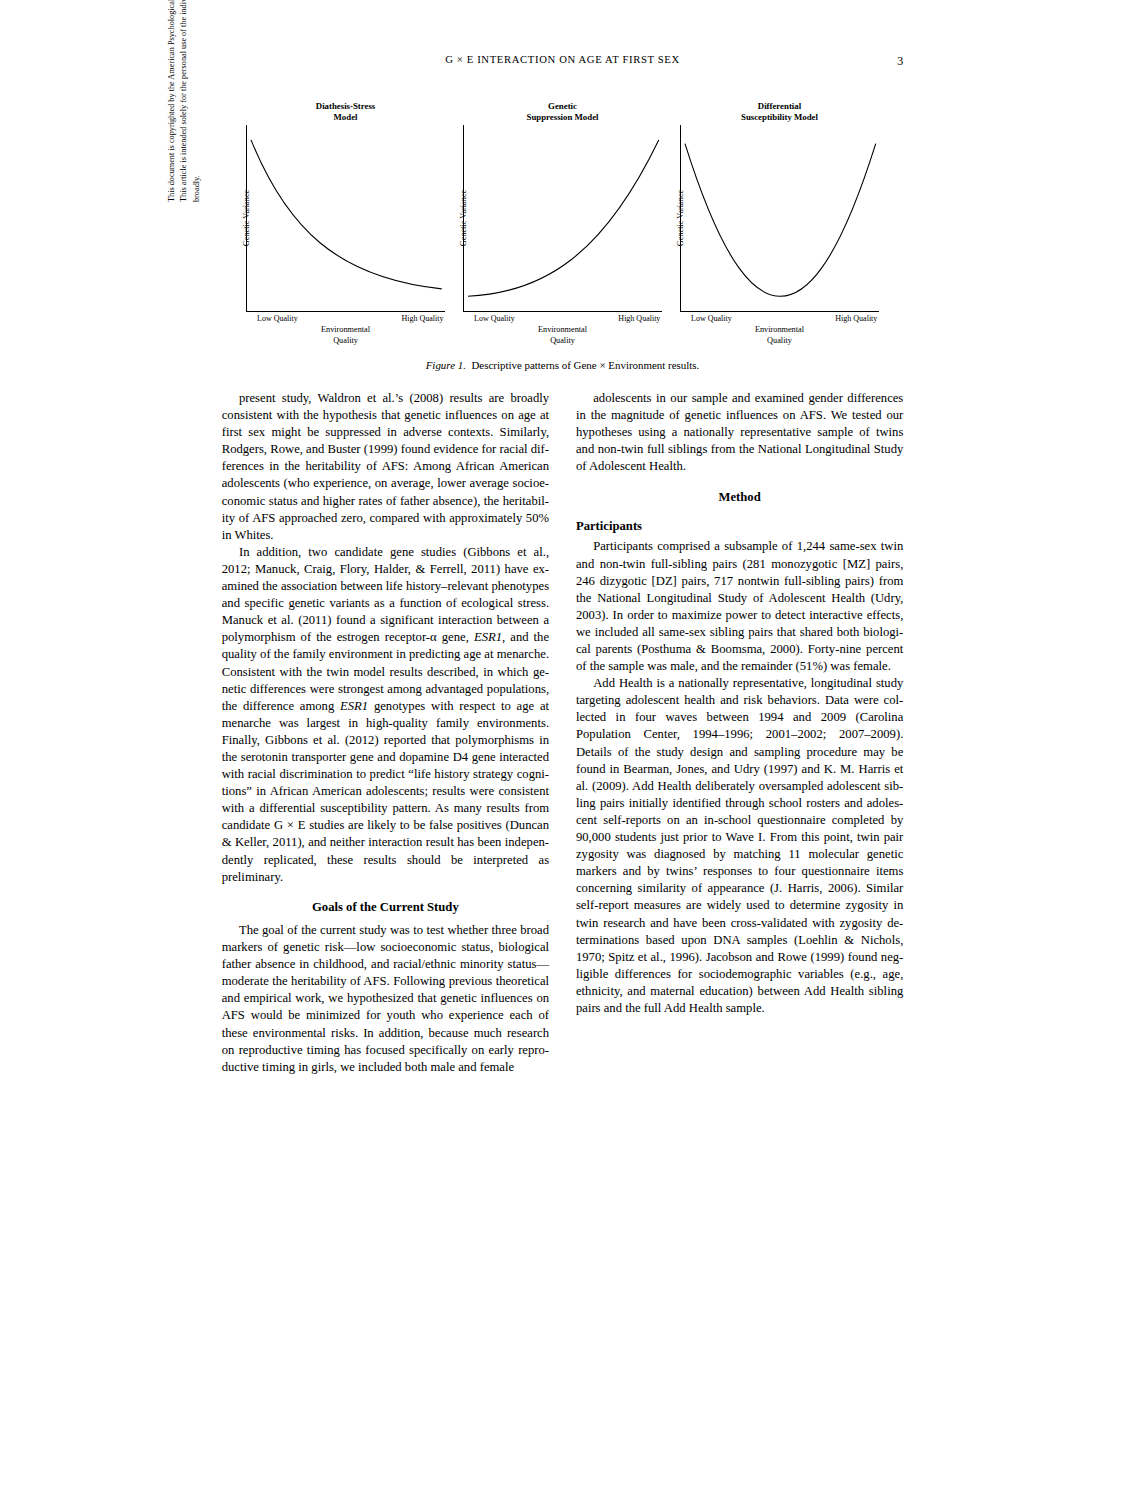This document is copyrighted by the American Psychological Association or one of its allied publishers.
This article is intended solely for the personal use of the individual user and is not to be disseminated broadly.
G × E INTERACTION ON AGE AT FIRST SEX 3
Diathesis-Stress
Model
Genetic Variance
Low Quality High Quality
Environmental
Quality
Genetic
Suppression Model
Genetic Variance
Low Quality High Quality
Environmental
Quality
Differential
Susceptibility Model
Genetic Variance
Low Quality High Quality
Environmental
Quality
Figure 1. Descriptive patterns of Gene × Environment results.
present study, Waldron et al.’s (2008) results are broadly consistent with the hypothesis that genetic influences on age at first sex might be suppressed in adverse contexts. Similarly, Rodgers, Rowe, and Buster (1999) found evidence for racial differences in the heritability of AFS: Among African American adolescents (who experience, on average, lower average socioeconomic status and higher rates of father absence), the heritability of AFS approached zero, compared with approximately 50% in Whites.
In addition, two candidate gene studies (Gibbons et al., 2012; Manuck, Craig, Flory, Halder, & Ferrell, 2011) have examined the association between life history–relevant phenotypes and specific genetic variants as a function of ecological stress. Manuck et al. (2011) found a significant interaction between a polymorphism of the estrogen receptor-α gene, ESR1, and the quality of the family environment in predicting age at menarche. Consistent with the twin model results described, in which genetic differences were strongest among advantaged populations, the difference among ESR1 genotypes with respect to age at menarche was largest in high-quality family environments. Finally, Gibbons et al. (2012) reported that polymorphisms in the serotonin transporter gene and dopamine D4 gene interacted with racial discrimination to predict “life history strategy cognitions” in African American adolescents; results were consistent with a differential susceptibility pattern. As many results from candidate G × E studies are likely to be false positives (Duncan & Keller, 2011), and neither interaction result has been independently replicated, these results should be interpreted as preliminary.
Goals of the Current Study
The goal of the current study was to test whether three broad markers of genetic risk—low socioeconomic status, biological father absence in childhood, and racial/ethnic minority status—moderate the heritability of AFS. Following previous theoretical and empirical work, we hypothesized that genetic influences on AFS would be minimized for youth who experience each of these environmental risks. In addition, because much research on reproductive timing has focused specifically on early reproductive timing in girls, we included both male and female
adolescents in our sample and examined gender differences in the magnitude of genetic influences on AFS. We tested our hypotheses using a nationally representative sample of twins and non-twin full siblings from the National Longitudinal Study of Adolescent Health.
Method
Participants
Participants comprised a subsample of 1,244 same-sex twin and non-twin full-sibling pairs (281 monozygotic [MZ] pairs, 246 dizygotic [DZ] pairs, 717 nontwin full-sibling pairs) from the National Longitudinal Study of Adolescent Health (Udry, 2003). In order to maximize power to detect interactive effects, we included all same-sex sibling pairs that shared both biological parents (Posthuma & Boomsma, 2000). Forty-nine percent of the sample was male, and the remainder (51%) was female.
Add Health is a nationally representative, longitudinal study targeting adolescent health and risk behaviors. Data were collected in four waves between 1994 and 2009 (Carolina Population Center, 1994–1996; 2001–2002; 2007–2009). Details of the study design and sampling procedure may be found in Bearman, Jones, and Udry (1997) and K. M. Harris et al. (2009). Add Health deliberately oversampled adolescent sibling pairs initially identified through school rosters and adolescent self-reports on an in-school questionnaire completed by 90,000 students just prior to Wave I. From this point, twin pair zygosity was diagnosed by matching 11 molecular genetic markers and by twins’ responses to four questionnaire items concerning similarity of appearance (J. Harris, 2006). Similar self-report measures are widely used to determine zygosity in twin research and have been cross-validated with zygosity determinations based upon DNA samples (Loehlin & Nichols, 1970; Spitz et al., 1996). Jacobson and Rowe (1999) found negligible differences for sociodemographic variables (e.g., age, ethnicity, and maternal education) between Add Health sibling pairs and the full Add Health sample.